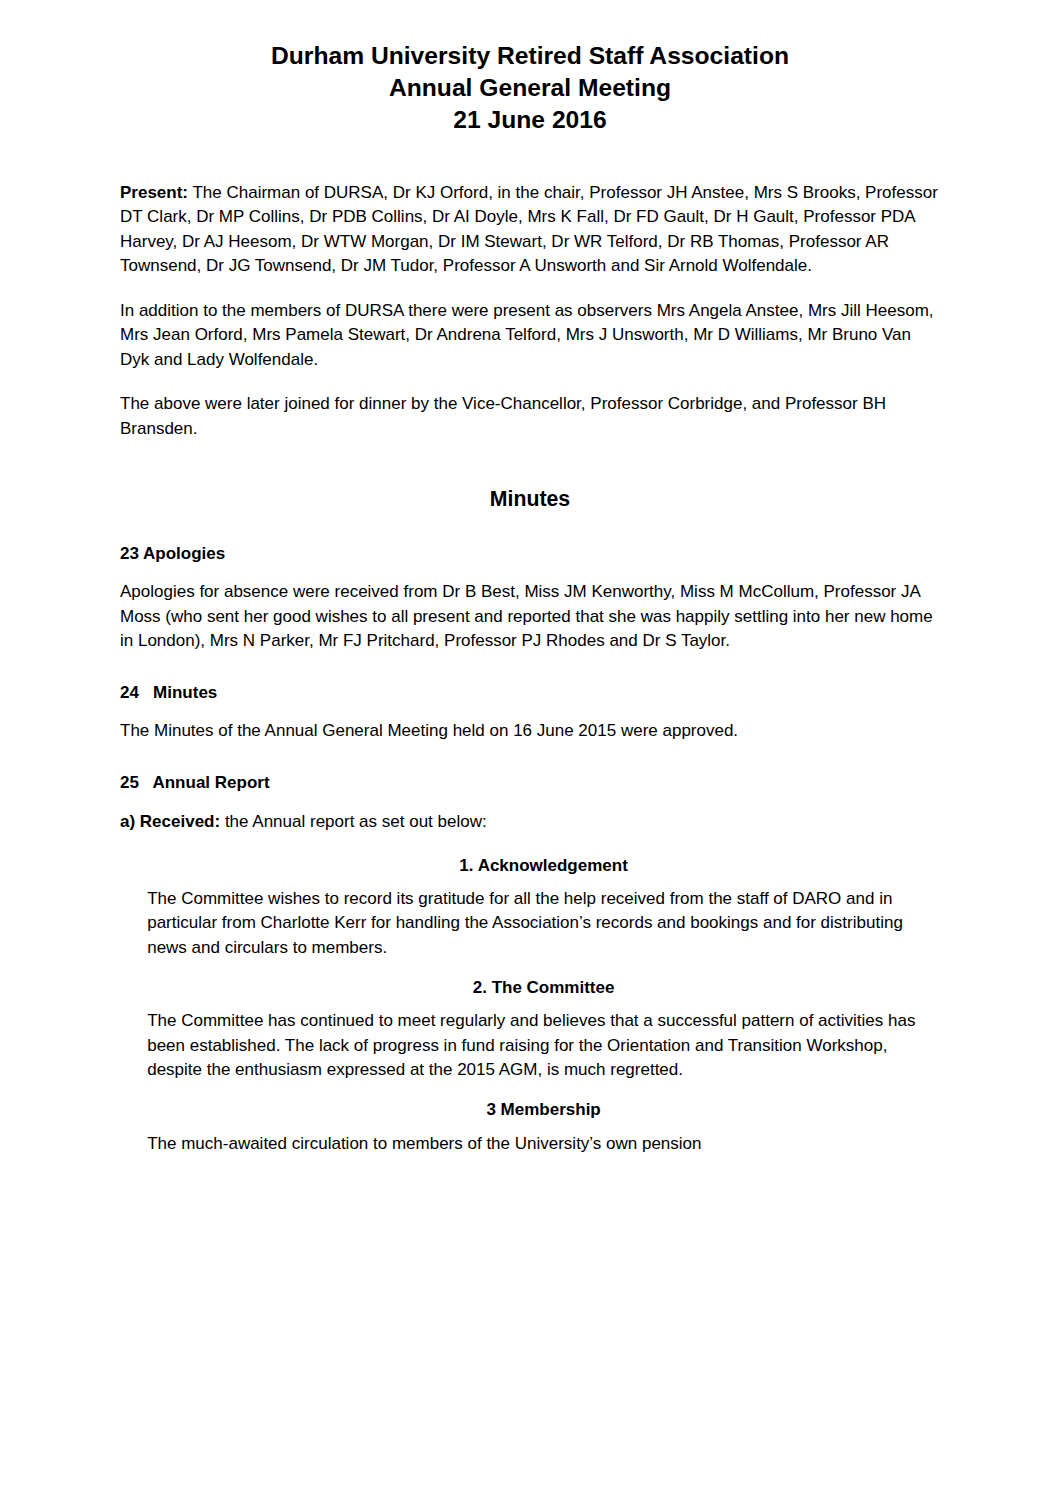Durham University Retired Staff Association
Annual General Meeting
21 June 2016
Present: The Chairman of DURSA, Dr KJ Orford, in the chair, Professor JH Anstee, Mrs S Brooks, Professor DT Clark, Dr MP Collins, Dr PDB Collins, Dr AI Doyle, Mrs K Fall, Dr FD Gault, Dr H Gault, Professor PDA Harvey, Dr AJ Heesom, Dr WTW Morgan, Dr IM Stewart, Dr WR Telford, Dr RB Thomas, Professor AR Townsend, Dr JG Townsend, Dr JM Tudor, Professor A Unsworth and Sir Arnold Wolfendale.
In addition to the members of DURSA there were present as observers Mrs Angela Anstee, Mrs Jill Heesom, Mrs Jean Orford, Mrs Pamela Stewart, Dr Andrena Telford, Mrs J Unsworth, Mr D Williams, Mr Bruno Van Dyk and Lady Wolfendale.
The above were later joined for dinner by the Vice-Chancellor, Professor Corbridge, and Professor BH Bransden.
Minutes
23 Apologies
Apologies for absence were received from Dr B Best, Miss JM Kenworthy, Miss M McCollum, Professor JA Moss (who sent her good wishes to all present and reported that she was happily settling into her new home in London), Mrs N Parker, Mr FJ Pritchard, Professor PJ Rhodes and Dr S Taylor.
24 Minutes
The Minutes of the Annual General Meeting held on 16 June 2015 were approved.
25 Annual Report
a) Received: the Annual report as set out below:
1. Acknowledgement
The Committee wishes to record its gratitude for all the help received from the staff of DARO and in particular from Charlotte Kerr for handling the Association’s records and bookings and for distributing news and circulars to members.
2. The Committee
The Committee has continued to meet regularly and believes that a successful pattern of activities has been established. The lack of progress in fund raising for the Orientation and Transition Workshop, despite the enthusiasm expressed at the 2015 AGM, is much regretted.
3 Membership
The much-awaited circulation to members of the University’s own pension